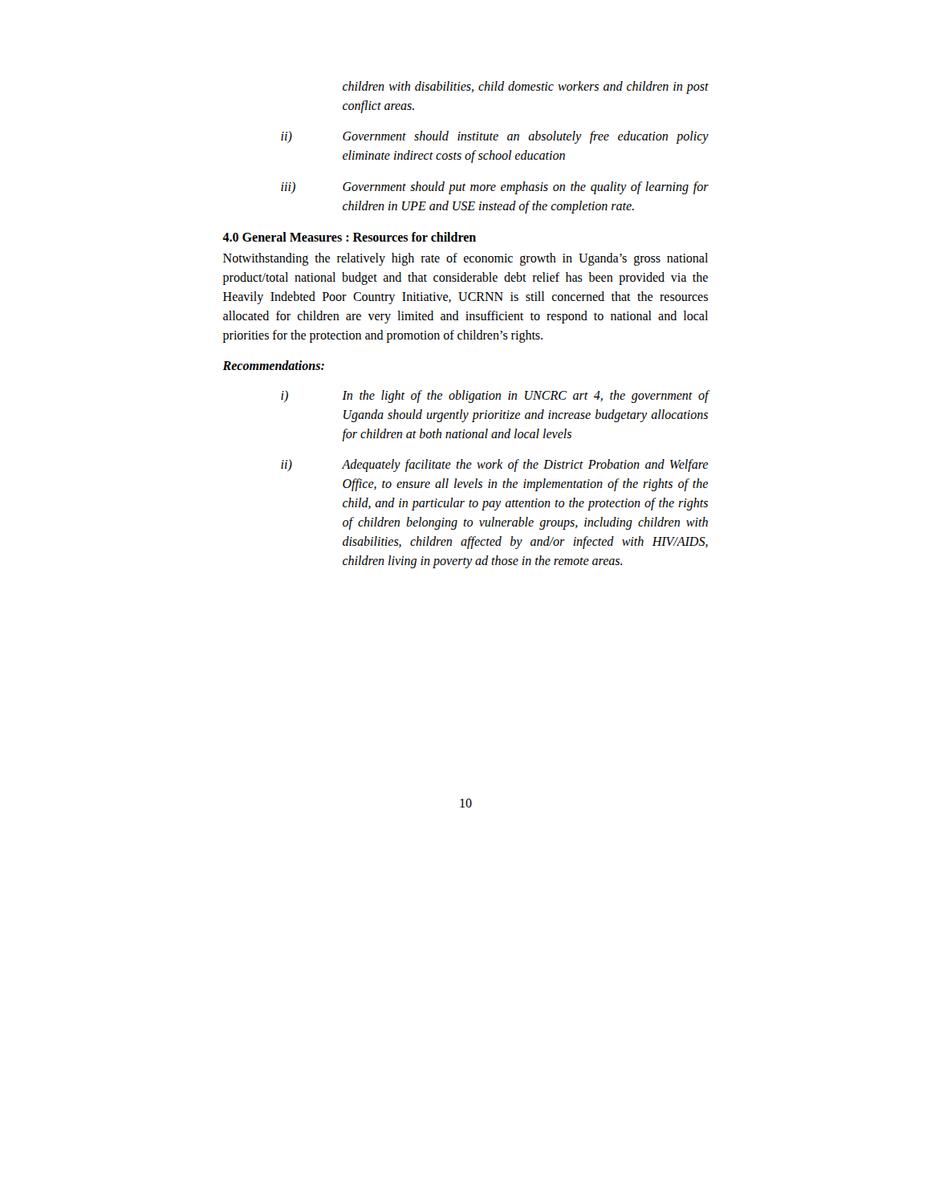children with disabilities, child domestic workers and children in post conflict areas.
ii) Government should institute an absolutely free education policy eliminate indirect costs of school education
iii) Government should put more emphasis on the quality of learning for children in UPE and USE instead of the completion rate.
4.0 General Measures : Resources for children
Notwithstanding the relatively high rate of economic growth in Uganda’s gross national product/total national budget and that considerable debt relief has been provided via the Heavily Indebted Poor Country Initiative, UCRNN is still concerned that the resources allocated for children are very limited and insufficient to respond to national and local priorities for the protection and promotion of children’s rights.
Recommendations:
i) In the light of the obligation in UNCRC art 4, the government of Uganda should urgently prioritize and increase budgetary allocations for children at both national and local levels
ii) Adequately facilitate the work of the District Probation and Welfare Office, to ensure all levels in the implementation of the rights of the child, and in particular to pay attention to the protection of the rights of children belonging to vulnerable groups, including children with disabilities, children affected by and/or infected with HIV/AIDS, children living in poverty ad those in the remote areas.
10